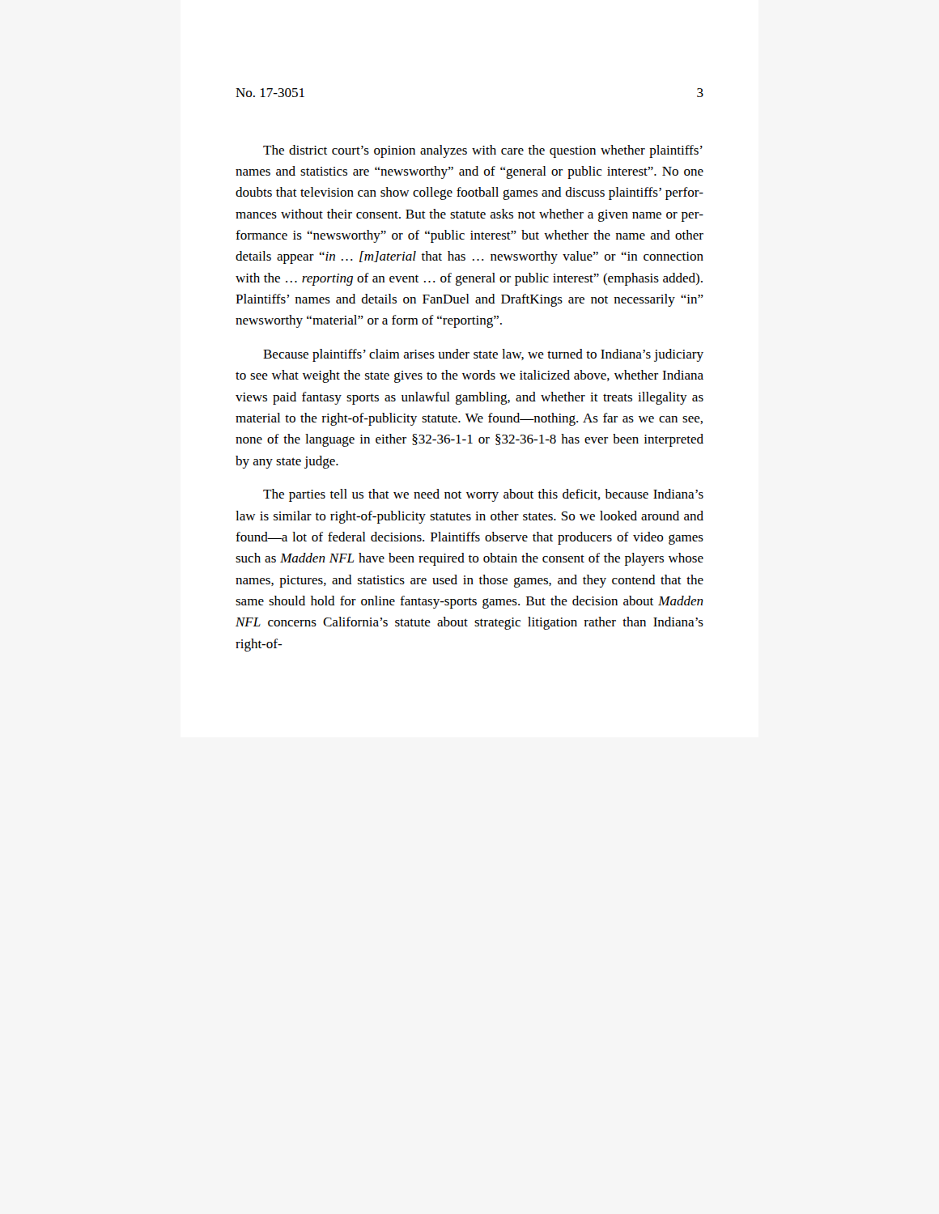No. 17-3051 3
The district court’s opinion analyzes with care the question whether plaintiffs’ names and statistics are “newsworthy” and of “general or public interest”. No one doubts that television can show college football games and discuss plaintiffs’ performances without their consent. But the statute asks not whether a given name or performance is “newsworthy” or of “public interest” but whether the name and other details appear “in … [m]aterial that has … newsworthy value” or “in connection with the … reporting of an event … of general or public interest” (emphasis added). Plaintiffs’ names and details on FanDuel and DraftKings are not necessarily “in” newsworthy “material” or a form of “reporting”.
Because plaintiffs’ claim arises under state law, we turned to Indiana’s judiciary to see what weight the state gives to the words we italicized above, whether Indiana views paid fantasy sports as unlawful gambling, and whether it treats illegality as material to the right-of-publicity statute. We found—nothing. As far as we can see, none of the language in either §32-36-1-1 or §32-36-1-8 has ever been interpreted by any state judge.
The parties tell us that we need not worry about this deficit, because Indiana’s law is similar to right-of-publicity statutes in other states. So we looked around and found—a lot of federal decisions. Plaintiffs observe that producers of video games such as Madden NFL have been required to obtain the consent of the players whose names, pictures, and statistics are used in those games, and they contend that the same should hold for online fantasy-sports games. But the decision about Madden NFL concerns California’s statute about strategic litigation rather than Indiana’s right-of-